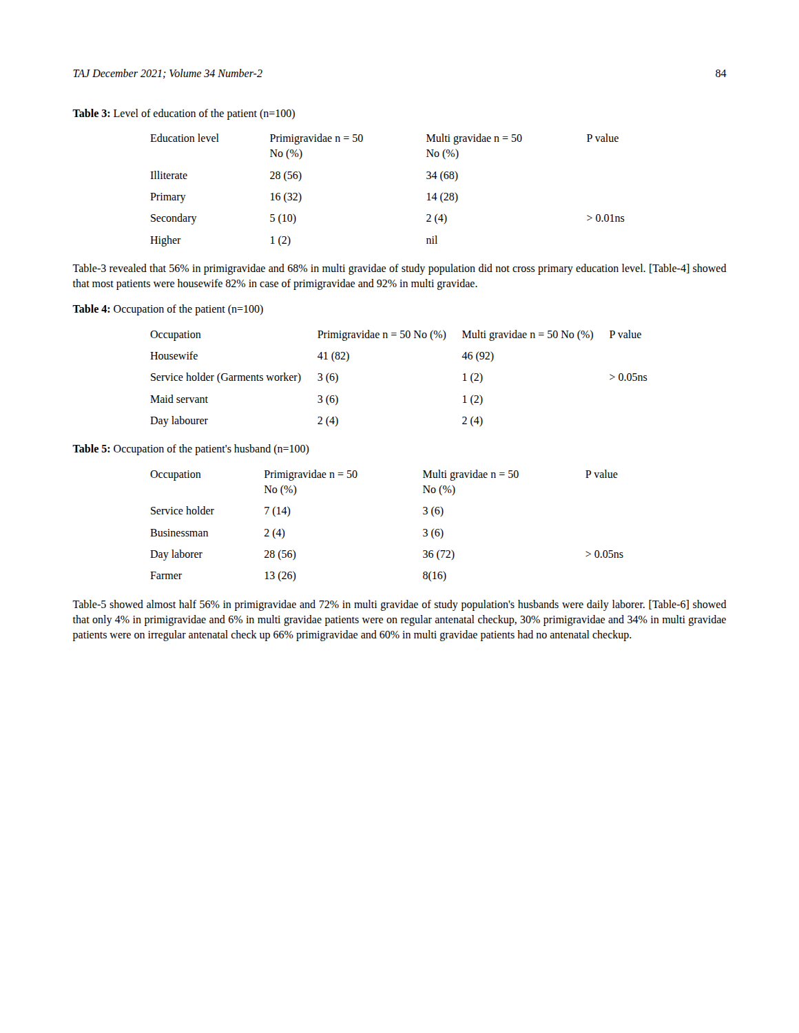TAJ December 2021; Volume 34 Number-2 84
Table 3: Level of education of the patient (n=100)
| Education level | Primigravidae n = 50 No (%) | Multi gravidae n = 50 No (%) | P value |
| --- | --- | --- | --- |
| Illiterate | 28 (56) | 34 (68) | |
| Primary | 16 (32) | 14 (28) | |
| Secondary | 5 (10) | 2 (4) | > 0.01ns |
| Higher | 1 (2) | nil | |
Table-3 revealed that 56% in primigravidae and 68% in multi gravidae of study population did not cross primary education level. [Table-4] showed that most patients were housewife 82% in case of primigravidae and 92% in multi gravidae.
Table 4: Occupation of the patient (n=100)
| Occupation | Primigravidae n = 50 No (%) | Multi gravidae n = 50 No (%) | P value |
| --- | --- | --- | --- |
| Housewife | 41 (82) | 46 (92) | |
| Service holder (Garments worker) | 3 (6) | 1 (2) | > 0.05ns |
| Maid servant | 3 (6) | 1 (2) |
| Day labourer | 2 (4) | 2 (4) | |
Table 5: Occupation of the patient's husband (n=100)
| Occupation | Primigravidae n = 50 No (%) | Multi gravidae n = 50 No (%) | P value |
| --- | --- | --- | --- |
| Service holder | 7 (14) | 3 (6) | |
| Businessman | 2 (4) | 3 (6) | |
| Day laborer | 28 (56) | 36 (72) | > 0.05ns |
| Farmer | 13 (26) | 8(16) | |
Table-5 showed almost half 56% in primigravidae and 72% in multi gravidae of study population's husbands were daily laborer. [Table-6] showed that only 4% in primigravidae and 6% in multi gravidae patients were on regular antenatal checkup, 30% primigravidae and 34% in multi gravidae patients were on irregular antenatal check up 66% primigravidae and 60% in multi gravidae patients had no antenatal checkup.